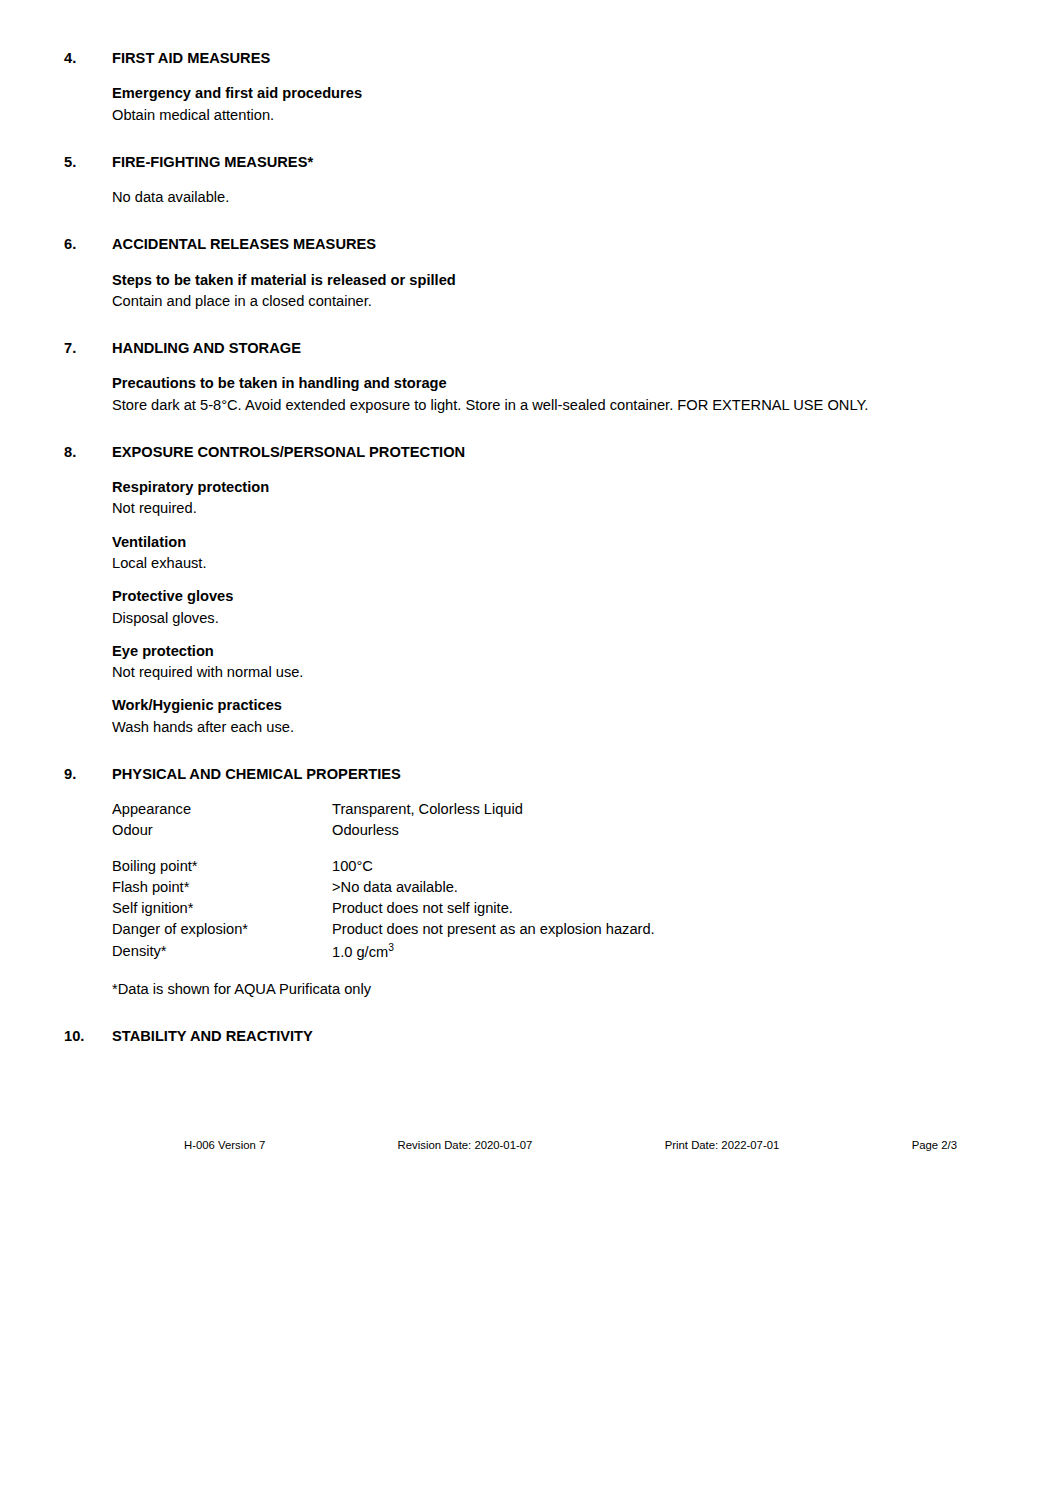4. FIRST AID MEASURES
Emergency and first aid procedures
Obtain medical attention.
5. FIRE-FIGHTING MEASURES*
No data available.
6. ACCIDENTAL RELEASES MEASURES
Steps to be taken if material is released or spilled
Contain and place in a closed container.
7. HANDLING AND STORAGE
Precautions to be taken in handling and storage
Store dark at 5-8°C. Avoid extended exposure to light. Store in a well-sealed container. FOR EXTERNAL USE ONLY.
8. EXPOSURE CONTROLS/PERSONAL PROTECTION
Respiratory protection
Not required.
Ventilation
Local exhaust.
Protective gloves
Disposal gloves.
Eye protection
Not required with normal use.
Work/Hygienic practices
Wash hands after each use.
9. PHYSICAL AND CHEMICAL PROPERTIES
| Appearance | Transparent, Colorless Liquid |
| Odour | Odourless |
| Boiling point* | 100°C |
| Flash point* | >No data available. |
| Self ignition* | Product does not self ignite. |
| Danger of explosion* | Product does not present as an explosion hazard. |
| Density* | 1.0 g/cm 3 |
*Data is shown for AQUA Purificata only
10. STABILITY AND REACTIVITY
H-006 Version 7 Revision Date: 2020-01-07 Print Date: 2022-07-01 Page 2/3